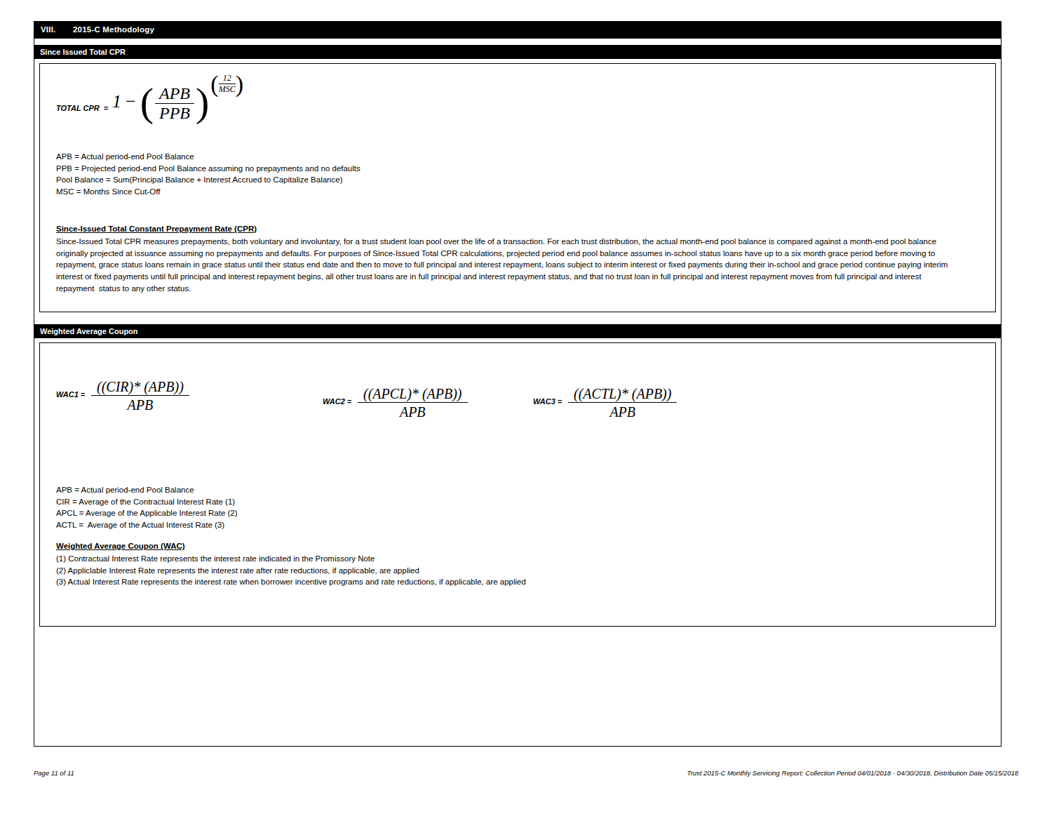VIII. 2015-C Methodology
Since Issued Total CPR
TOTAL CPR =
1−(APB PPB)(12 MSC)
APB = Actual period-end Pool Balance
PPB = Projected period-end Pool Balance assuming no prepayments and no defaults
Pool Balance = Sum(Principal Balance + Interest Accrued to Capitalize Balance)
MSC = Months Since Cut-Off
Since-Issued Total Constant Prepayment Rate (CPR)
Since-Issued Total CPR measures prepayments, both voluntary and involuntary, for a trust student loan pool over the life of a transaction. For each trust distribution, the actual month-end pool balance is compared against a month-end pool balance originally projected at issuance assuming no prepayments and defaults. For purposes of Since-Issued Total CPR calculations, projected period end pool balance assumes in-school status loans have up to a six month grace period before moving to repayment, grace status loans remain in grace status until their status end date and then to move to full principal and interest repayment, loans subject to interim interest or fixed payments during their in-school and grace period continue paying interim interest or fixed payments until full principal and interest repayment begins, all other trust loans are in full principal and interest repayment status, and that no trust loan in full principal and interest repayment moves from full principal and interest repayment status to any other status.
Weighted Average Coupon
WAC1 =
((CIR)* (APB)) APB
WAC2 =
((APCL)* (APB)) APB
WAC3 =
((ACTL)* (APB)) APB
APB = Actual period-end Pool Balance
CIR = Average of the Contractual Interest Rate (1)
APCL = Average of the Applicable Interest Rate (2)
ACTL = Average of the Actual Interest Rate (3)
Weighted Average Coupon (WAC)
(1) Contractual Interest Rate represents the interest rate indicated in the Promissory Note
(2) Appliclable Interest Rate represents the interest rate after rate reductions, if applicable, are applied
(3) Actual Interest Rate represents the interest rate when borrower incentive programs and rate reductions, if applicable, are applied
Page 11 of 11
Trust 2015-C Monthly Servicing Report: Collection Period 04/01/2018 - 04/30/2018, Distribution Date 05/15/2018